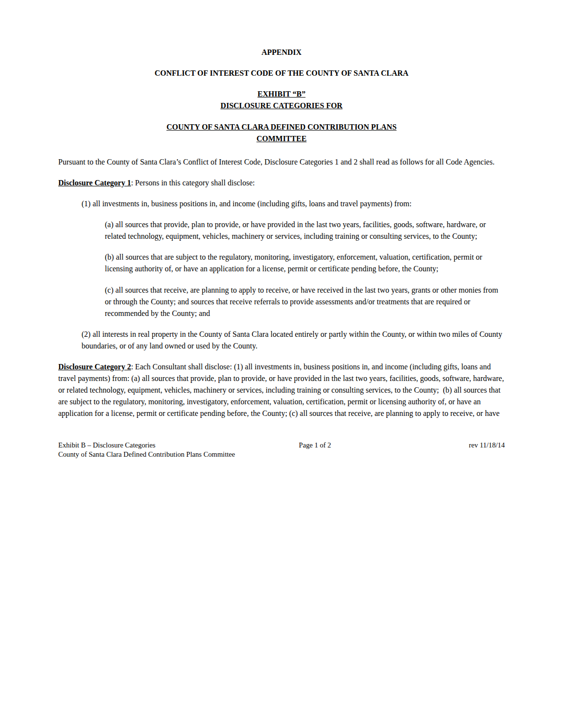APPENDIX
CONFLICT OF INTEREST CODE OF THE COUNTY OF SANTA CLARA
EXHIBIT “B”
DISCLOSURE CATEGORIES FOR
COUNTY OF SANTA CLARA DEFINED CONTRIBUTION PLANS
COMMITTEE
Pursuant to the County of Santa Clara’s Conflict of Interest Code, Disclosure Categories 1 and 2 shall read as follows for all Code Agencies.
Disclosure Category 1: Persons in this category shall disclose:
(1) all investments in, business positions in, and income (including gifts, loans and travel payments) from:
(a) all sources that provide, plan to provide, or have provided in the last two years, facilities, goods, software, hardware, or related technology, equipment, vehicles, machinery or services, including training or consulting services, to the County;
(b) all sources that are subject to the regulatory, monitoring, investigatory, enforcement, valuation, certification, permit or licensing authority of, or have an application for a license, permit or certificate pending before, the County;
(c) all sources that receive, are planning to apply to receive, or have received in the last two years, grants or other monies from or through the County; and sources that receive referrals to provide assessments and/or treatments that are required or recommended by the County; and
(2) all interests in real property in the County of Santa Clara located entirely or partly within the County, or within two miles of County boundaries, or of any land owned or used by the County.
Disclosure Category 2: Each Consultant shall disclose: (1) all investments in, business positions in, and income (including gifts, loans and travel payments) from: (a) all sources that provide, plan to provide, or have provided in the last two years, facilities, goods, software, hardware, or related technology, equipment, vehicles, machinery or services, including training or consulting services, to the County; (b) all sources that are subject to the regulatory, monitoring, investigatory, enforcement, valuation, certification, permit or licensing authority of, or have an application for a license, permit or certificate pending before, the County; (c) all sources that receive, are planning to apply to receive, or have
| Exhibit B – Disclosure Categories | Page 1 of 2 | rev 11/18/14 |
| County of Santa Clara Defined Contribution Plans Committee |